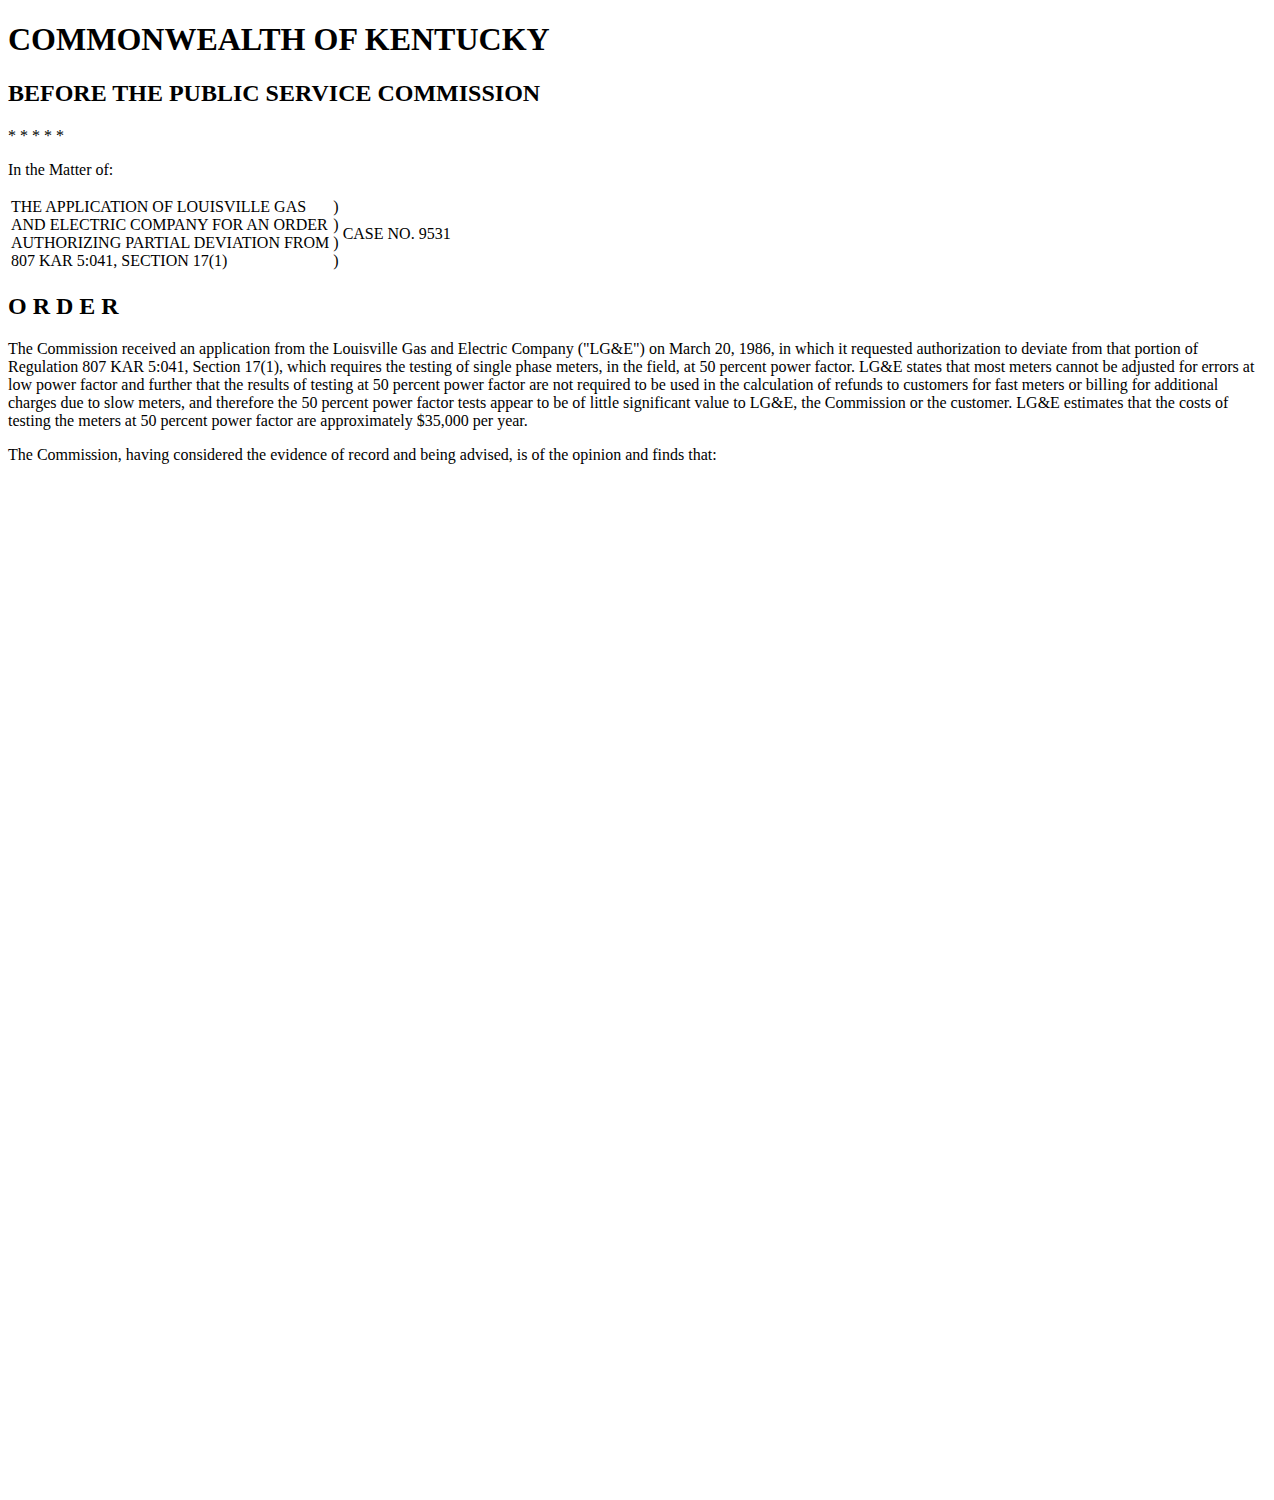COMMONWEALTH OF KENTUCKY
BEFORE THE PUBLIC SERVICE COMMISSION
* * * * *
In the Matter of:
| THE APPLICATION OF LOUISVILLE GAS AND ELECTRIC COMPANY FOR AN ORDER AUTHORIZING PARTIAL DEVIATION FROM 807 KAR 5:041, SECTION 17(1) | ) ) ) ) | CASE NO. 9531 |
O R D E R
The Commission received an application from the Louisville Gas and Electric Company ("LG&E") on March 20, 1986, in which it requested authorization to deviate from that portion of Regulation 807 KAR 5:041, Section 17(1), which requires the testing of single phase meters, in the field, at 50 percent power factor. LG&E states that most meters cannot be adjusted for errors at low power factor and further that the results of testing at 50 percent power factor are not required to be used in the calculation of refunds to customers for fast meters or billing for additional charges due to slow meters, and therefore the 50 percent power factor tests appear to be of little significant value to LG&E, the Commission or the customer. LG&E estimates that the costs of testing the meters at 50 percent power factor are approximately $35,000 per year.
The Commission, having considered the evidence of record and being advised, is of the opinion and finds that: